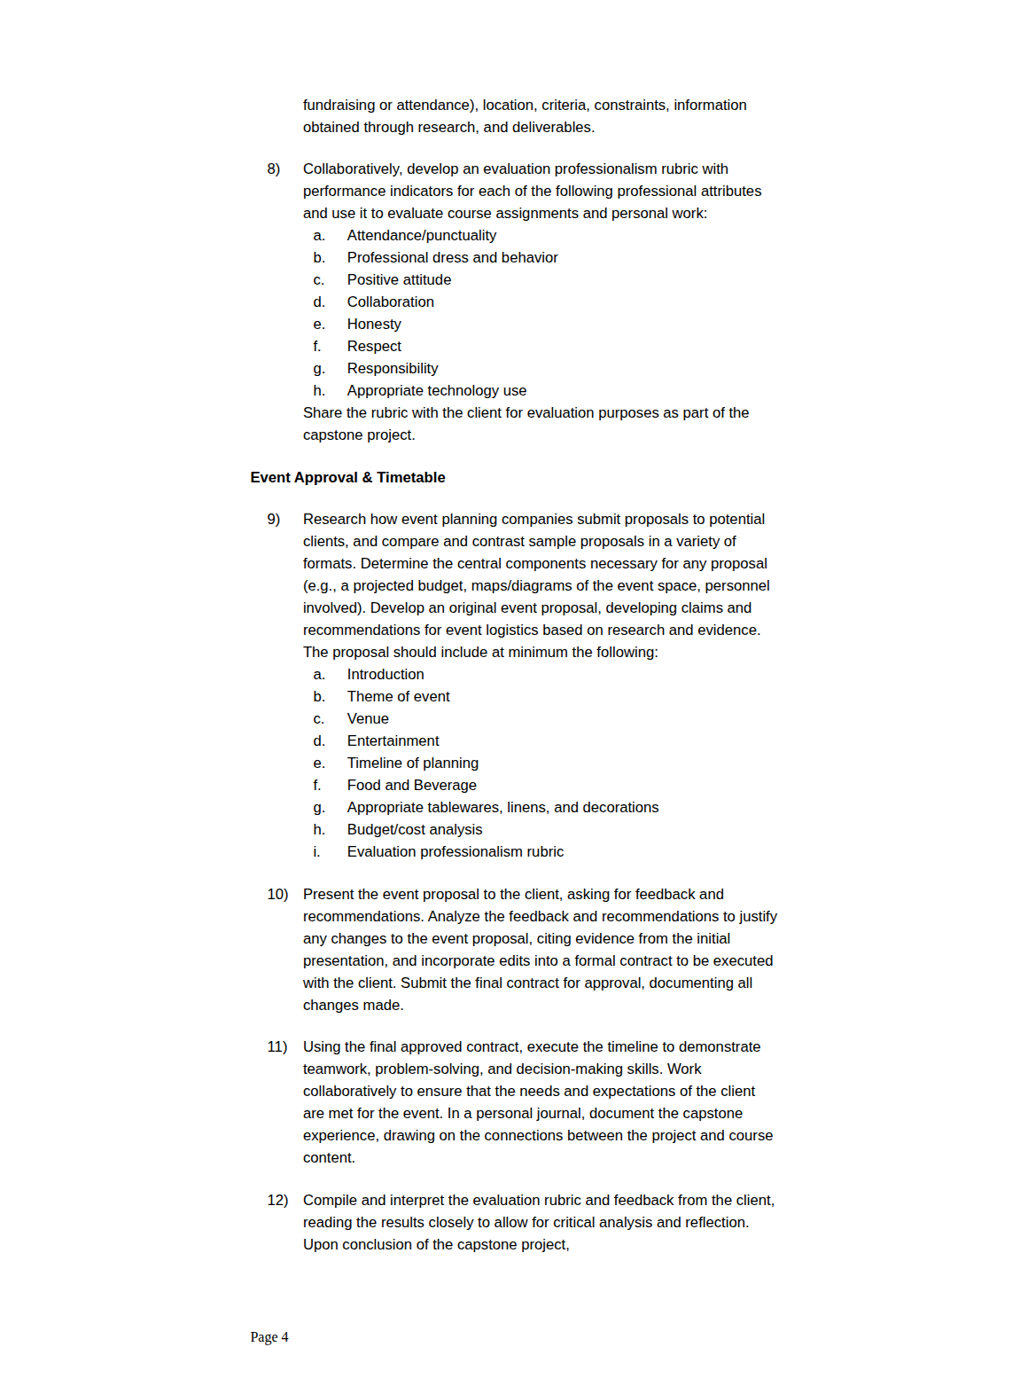fundraising or attendance), location, criteria, constraints, information obtained through research, and deliverables.
8) Collaboratively, develop an evaluation professionalism rubric with performance indicators for each of the following professional attributes and use it to evaluate course assignments and personal work:
a. Attendance/punctuality
b. Professional dress and behavior
c. Positive attitude
d. Collaboration
e. Honesty
f. Respect
g. Responsibility
h. Appropriate technology use
Share the rubric with the client for evaluation purposes as part of the capstone project.
Event Approval & Timetable
9) Research how event planning companies submit proposals to potential clients, and compare and contrast sample proposals in a variety of formats. Determine the central components necessary for any proposal (e.g., a projected budget, maps/diagrams of the event space, personnel involved). Develop an original event proposal, developing claims and recommendations for event logistics based on research and evidence. The proposal should include at minimum the following:
a. Introduction
b. Theme of event
c. Venue
d. Entertainment
e. Timeline of planning
f. Food and Beverage
g. Appropriate tablewares, linens, and decorations
h. Budget/cost analysis
i. Evaluation professionalism rubric
10) Present the event proposal to the client, asking for feedback and recommendations. Analyze the feedback and recommendations to justify any changes to the event proposal, citing evidence from the initial presentation, and incorporate edits into a formal contract to be executed with the client. Submit the final contract for approval, documenting all changes made.
11) Using the final approved contract, execute the timeline to demonstrate teamwork, problem-solving, and decision-making skills. Work collaboratively to ensure that the needs and expectations of the client are met for the event. In a personal journal, document the capstone experience, drawing on the connections between the project and course content.
12) Compile and interpret the evaluation rubric and feedback from the client, reading the results closely to allow for critical analysis and reflection. Upon conclusion of the capstone project,
Page 4